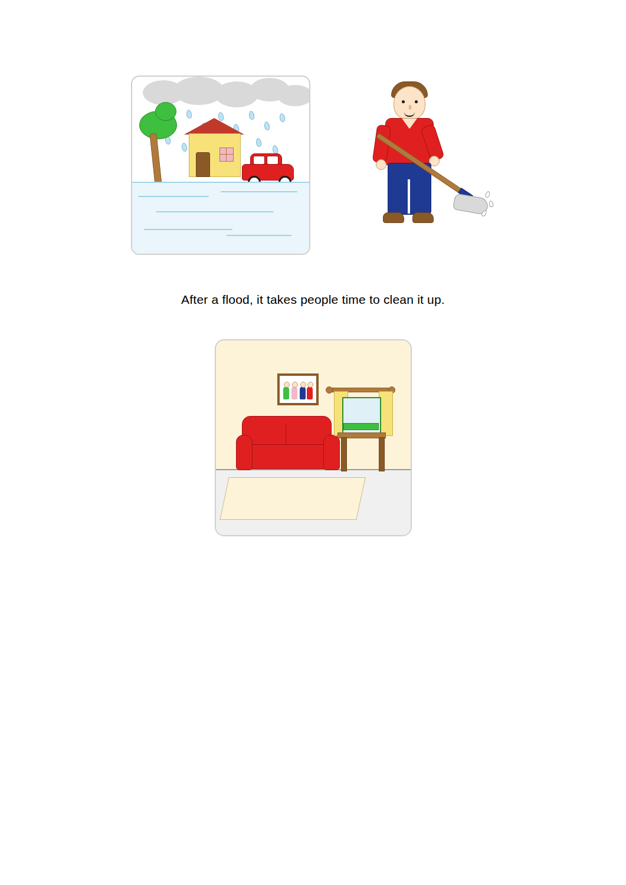After a flood, it takes people time to clean it up.